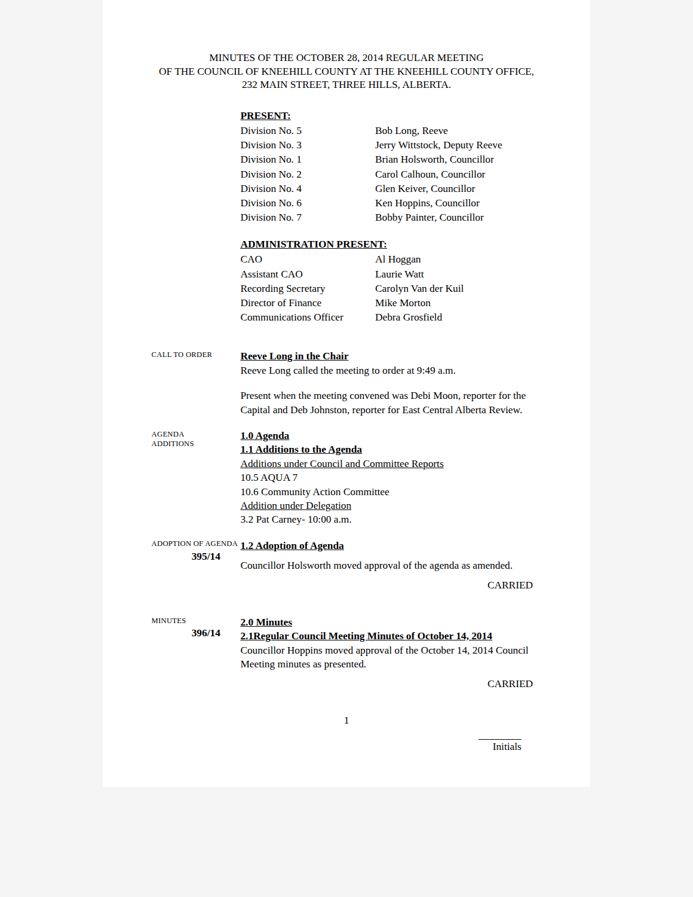Minutes of the October 28, 2014 Regular Meeting
of the Council of Kneehill County at the Kneehill County Office,
232 Main Street, Three Hills, Alberta.
PRESENT:
| Division No. 5 | Bob Long, Reeve |
| Division No. 3 | Jerry Wittstock, Deputy Reeve |
| Division No. 1 | Brian Holsworth, Councillor |
| Division No. 2 | Carol Calhoun, Councillor |
| Division No. 4 | Glen Keiver, Councillor |
| Division No. 6 | Ken Hoppins, Councillor |
| Division No. 7 | Bobby Painter, Councillor |
ADMINISTRATION PRESENT:
| CAO | Al Hoggan |
| Assistant CAO | Laurie Watt |
| Recording Secretary | Carolyn Van der Kuil |
| Director of Finance | Mike Morton |
| Communications Officer | Debra Grosfield |
Call to Order
Reeve Long in the Chair
Reeve Long called the meeting to order at 9:49 a.m.
Present when the meeting convened was Debi Moon, reporter for the Capital and Deb Johnston, reporter for East Central Alberta Review.
Agenda
Additions
1.0 Agenda
1.1 Additions to the Agenda
Additions under Council and Committee Reports
10.5 AQUA 7
10.6 Community Action Committee
Addition under Delegation
3.2 Pat Carney- 10:00 a.m.
Adoption of Agenda
395/14
1.2 Adoption of Agenda
Councillor Holsworth moved approval of the agenda as amended.
Carried
Minutes
396/14
2.0 Minutes
2.1Regular Council Meeting Minutes of October 14, 2014
Councillor Hoppins moved approval of the October 14, 2014 Council Meeting minutes as presented.
Carried
1
________
Initials